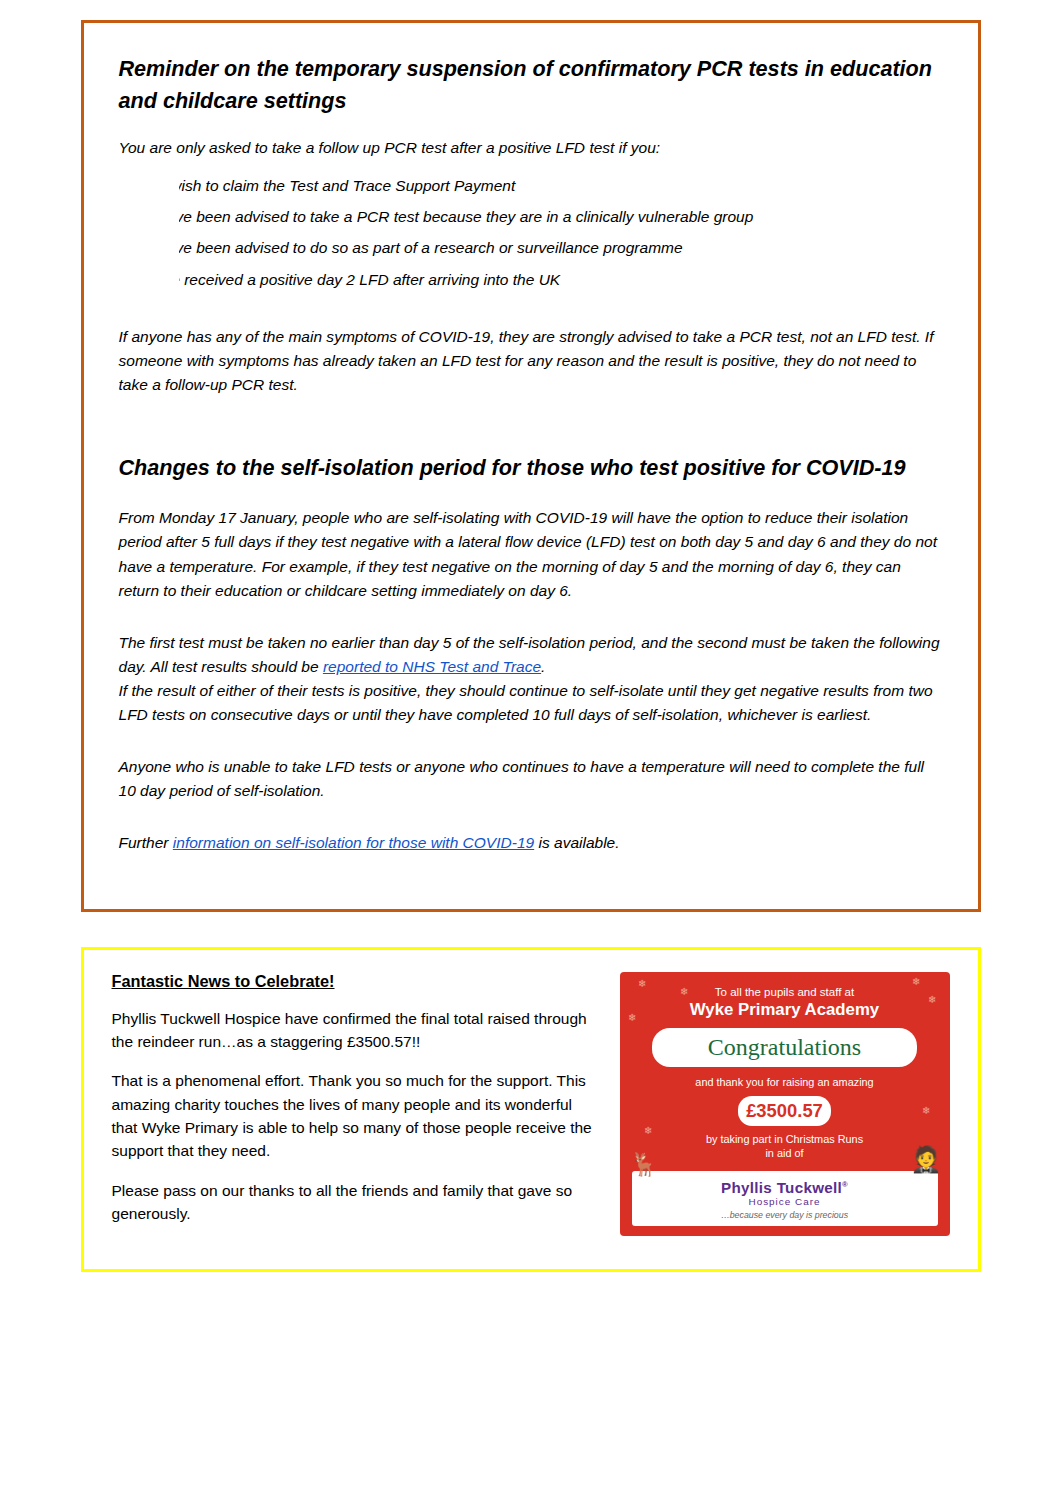Reminder on the temporary suspension of confirmatory PCR tests in education and childcare settings
You are only asked to take a follow up PCR test after a positive LFD test if you:
• wish to claim the Test and Trace Support Payment
• have been advised to take a PCR test because they are in a clinically vulnerable group
• have been advised to do so as part of a research or surveillance programme
• have received a positive day 2 LFD after arriving into the UK
If anyone has any of the main symptoms of COVID-19, they are strongly advised to take a PCR test, not an LFD test. If someone with symptoms has already taken an LFD test for any reason and the result is positive, they do not need to take a follow-up PCR test.
Changes to the self-isolation period for those who test positive for COVID-19
From Monday 17 January, people who are self-isolating with COVID-19 will have the option to reduce their isolation period after 5 full days if they test negative with a lateral flow device (LFD) test on both day 5 and day 6 and they do not have a temperature. For example, if they test negative on the morning of day 5 and the morning of day 6, they can return to their education or childcare setting immediately on day 6.
The first test must be taken no earlier than day 5 of the self-isolation period, and the second must be taken the following day. All test results should be reported to NHS Test and Trace.
If the result of either of their tests is positive, they should continue to self-isolate until they get negative results from two LFD tests on consecutive days or until they have completed 10 full days of self-isolation, whichever is earliest.
Anyone who is unable to take LFD tests or anyone who continues to have a temperature will need to complete the full 10 day period of self-isolation.
Further information on self-isolation for those with COVID-19 is available.
Fantastic News to Celebrate!
Phyllis Tuckwell Hospice have confirmed the final total raised through the reindeer run…as a staggering £3500.57!!
That is a phenomenal effort. Thank you so much for the support. This amazing charity touches the lives of many people and its wonderful that Wyke Primary is able to help so many of those people receive the support that they need.
Please pass on our thanks to all the friends and family that gave so generously.
❄ ❄ ❄ ❄ ❄ ❄ ❄
To all the pupils and staff at
Wyke Primary Academy
Congratulations
and thank you for raising an amazing
£3500.57
by taking part in Christmas Runs
in aid of
🦌 🤵
Phyllis Tuckwell®
Hospice Care
…because every day is precious